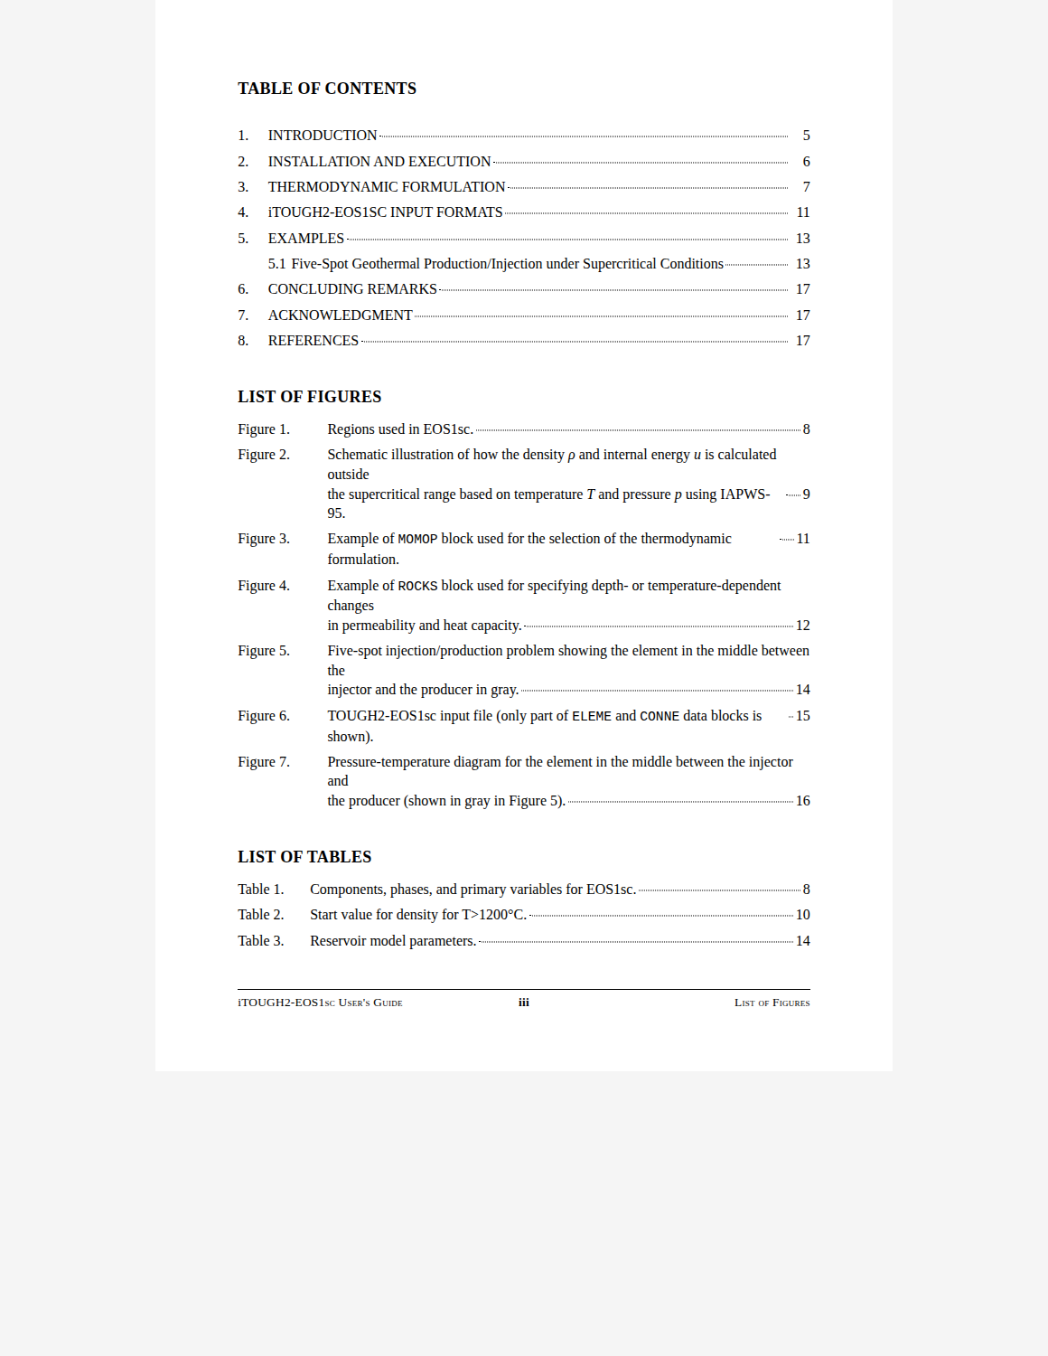TABLE OF CONTENTS
INTRODUCTION 5
INSTALLATION AND EXECUTION 6
THERMODYNAMIC FORMULATION 7
iTOUGH2-EOS1SC INPUT FORMATS 11
EXAMPLES 13
5.1 Five-Spot Geothermal Production/Injection under Supercritical Conditions 13
CONCLUDING REMARKS 17
ACKNOWLEDGMENT 17
REFERENCES 17
LIST OF FIGURES
Figure 1.
Regions used in EOS1sc. 8
Figure 2.
Schematic illustration of how the density ρ and internal energy u is calculated outside the supercritical range based on temperature T and pressure p using IAPWS-95. 9
Figure 3.
Example of MOMOP block used for the selection of the thermodynamic formulation. 11
Figure 4.
Example of ROCKS block used for specifying depth- or temperature-dependent changes in permeability and heat capacity. 12
Figure 5.
Five-spot injection/production problem showing the element in the middle between the injector and the producer in gray. 14
Figure 6.
TOUGH2-EOS1sc input file (only part of ELEME and CONNE data blocks is shown). 15
Figure 7.
Pressure-temperature diagram for the element in the middle between the injector and the producer (shown in gray in Figure 5). 16
LIST OF TABLES
Table 1.
Components, phases, and primary variables for EOS1sc. 8
Table 2.
Start value for density for T>1200°C. 10
Table 3.
Reservoir model parameters. 14
iTOUGH2-EOS1sc User's Guide iii List of Figures